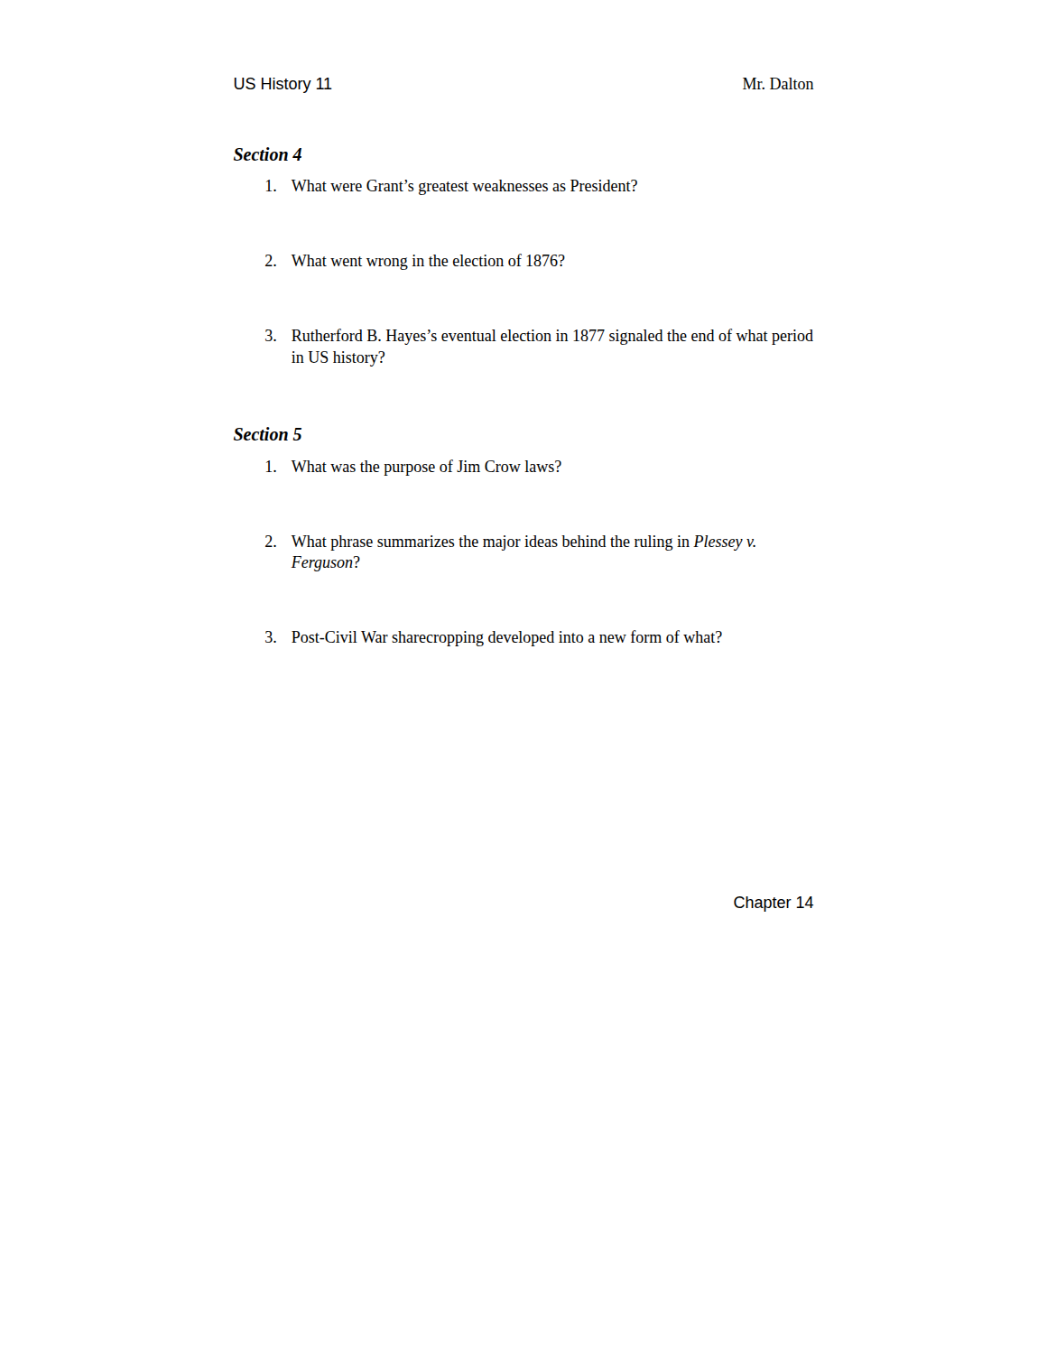US History 11
Mr. Dalton
Section 4
What were Grant’s greatest weaknesses as President?
What went wrong in the election of 1876?
Rutherford B. Hayes’s eventual election in 1877 signaled the end of what period in US history?
Section 5
What was the purpose of Jim Crow laws?
What phrase summarizes the major ideas behind the ruling in Plessey v. Ferguson?
Post-Civil War sharecropping developed into a new form of what?
Chapter 14